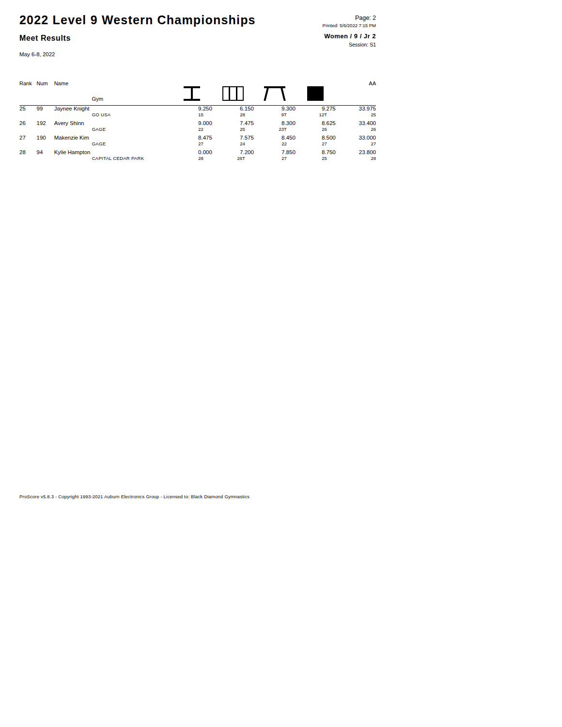2022 Level 9 Western Championships
Meet Results
May 6-8, 2022
Page: 2
Printed: 5/6/2022 7:15 PM
Women / 9 / Jr 2
Session: S1
| Rank | Num | Name | | | | | AA |
| --- | --- | --- | --- | --- | --- | --- | --- |
| | | Gym | | | | | |
| 25 | 99 | Jaynee Knight | 9.250 | 6.150 | 9.300 | 9.275 | 33.975 |
| | | GO USA | 15 | 28 | 9T | 12T | 25 |
| 26 | 192 | Avery Shinn | 9.000 | 7.475 | 8.300 | 8.625 | 33.400 |
| | | GAGE | 22 | 25 | 23T | 26 | 26 |
| 27 | 190 | Makenzie Kim | 8.475 | 7.575 | 8.450 | 8.500 | 33.000 |
| | | GAGE | 27 | 24 | 22 | 27 | 27 |
| 28 | 94 | Kylie Hampton | 0.000 | 7.200 | 7.850 | 8.750 | 23.800 |
| | | CAPITAL CEDAR PARK | 28 | 26T | 27 | 25 | 28 |
ProScore v5.8.3 - Copyright 1993-2021 Auburn Electronics Group - Licensed to: Black Diamond Gymnastics